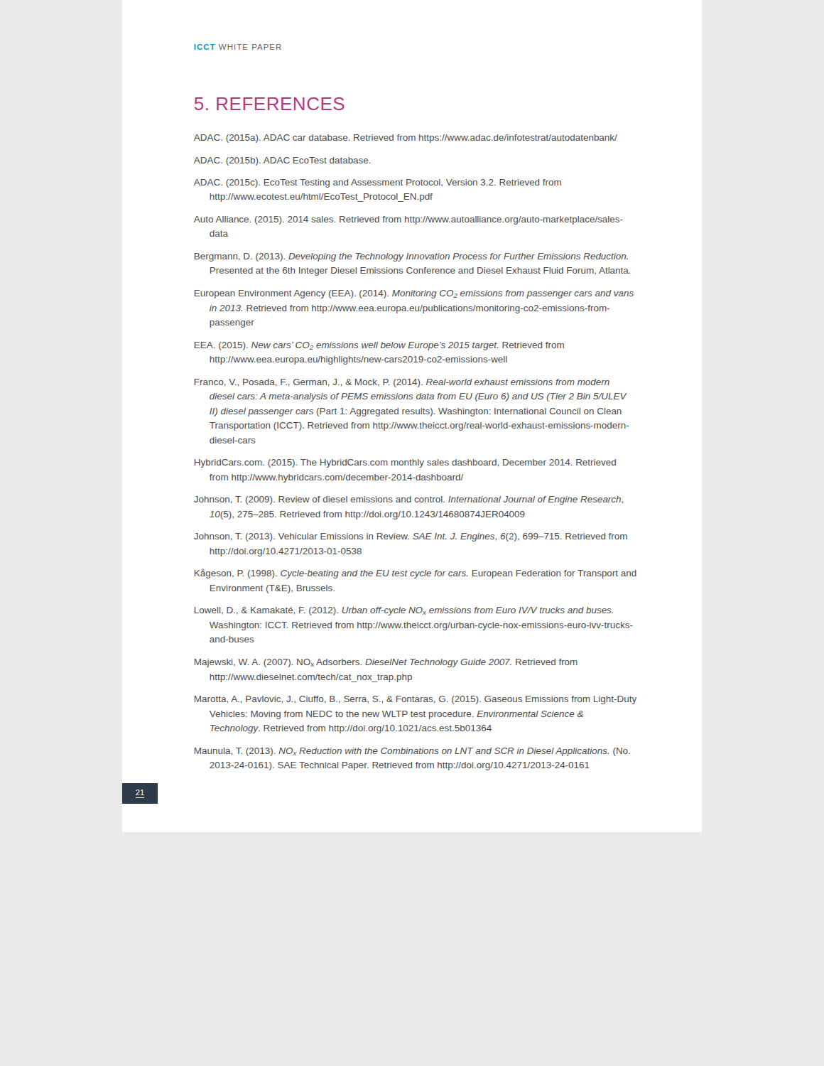ICCT WHITE PAPER
5. REFERENCES
ADAC. (2015a). ADAC car database. Retrieved from https://www.adac.de/infotestrat/autodatenbank/
ADAC. (2015b). ADAC EcoTest database.
ADAC. (2015c). EcoTest Testing and Assessment Protocol, Version 3.2. Retrieved from http://www.ecotest.eu/html/EcoTest_Protocol_EN.pdf
Auto Alliance. (2015). 2014 sales. Retrieved from http://www.autoalliance.org/auto-marketplace/sales-data
Bergmann, D. (2013). Developing the Technology Innovation Process for Further Emissions Reduction. Presented at the 6th Integer Diesel Emissions Conference and Diesel Exhaust Fluid Forum, Atlanta.
European Environment Agency (EEA). (2014). Monitoring CO2 emissions from passenger cars and vans in 2013. Retrieved from http://www.eea.europa.eu/publications/monitoring-co2-emissions-from-passenger
EEA. (2015). New cars’ CO2 emissions well below Europe’s 2015 target. Retrieved from http://www.eea.europa.eu/highlights/new-cars2019-co2-emissions-well
Franco, V., Posada, F., German, J., & Mock, P. (2014). Real-world exhaust emissions from modern diesel cars: A meta-analysis of PEMS emissions data from EU (Euro 6) and US (Tier 2 Bin 5/ULEV II) diesel passenger cars (Part 1: Aggregated results). Washington: International Council on Clean Transportation (ICCT). Retrieved from http://www.theicct.org/real-world-exhaust-emissions-modern-diesel-cars
HybridCars.com. (2015). The HybridCars.com monthly sales dashboard, December 2014. Retrieved from http://www.hybridcars.com/december-2014-dashboard/
Johnson, T. (2009). Review of diesel emissions and control. International Journal of Engine Research, 10(5), 275–285. Retrieved from http://doi.org/10.1243/14680874JER04009
Johnson, T. (2013). Vehicular Emissions in Review. SAE Int. J. Engines, 6(2), 699–715. Retrieved from http://doi.org/10.4271/2013-01-0538
Kågeson, P. (1998). Cycle-beating and the EU test cycle for cars. European Federation for Transport and Environment (T&E), Brussels.
Lowell, D., & Kamakaté, F. (2012). Urban off-cycle NOx emissions from Euro IV/V trucks and buses. Washington: ICCT. Retrieved from http://www.theicct.org/urban-cycle-nox-emissions-euro-ivv-trucks-and-buses
Majewski, W. A. (2007). NOx Adsorbers. DieselNet Technology Guide 2007. Retrieved from http://www.dieselnet.com/tech/cat_nox_trap.php
Marotta, A., Pavlovic, J., Ciuffo, B., Serra, S., & Fontaras, G. (2015). Gaseous Emissions from Light-Duty Vehicles: Moving from NEDC to the new WLTP test procedure. Environmental Science & Technology. Retrieved from http://doi.org/10.1021/acs.est.5b01364
Maunula, T. (2013). NOx Reduction with the Combinations on LNT and SCR in Diesel Applications. (No. 2013-24-0161). SAE Technical Paper. Retrieved from http://doi.org/10.4271/2013-24-0161
21